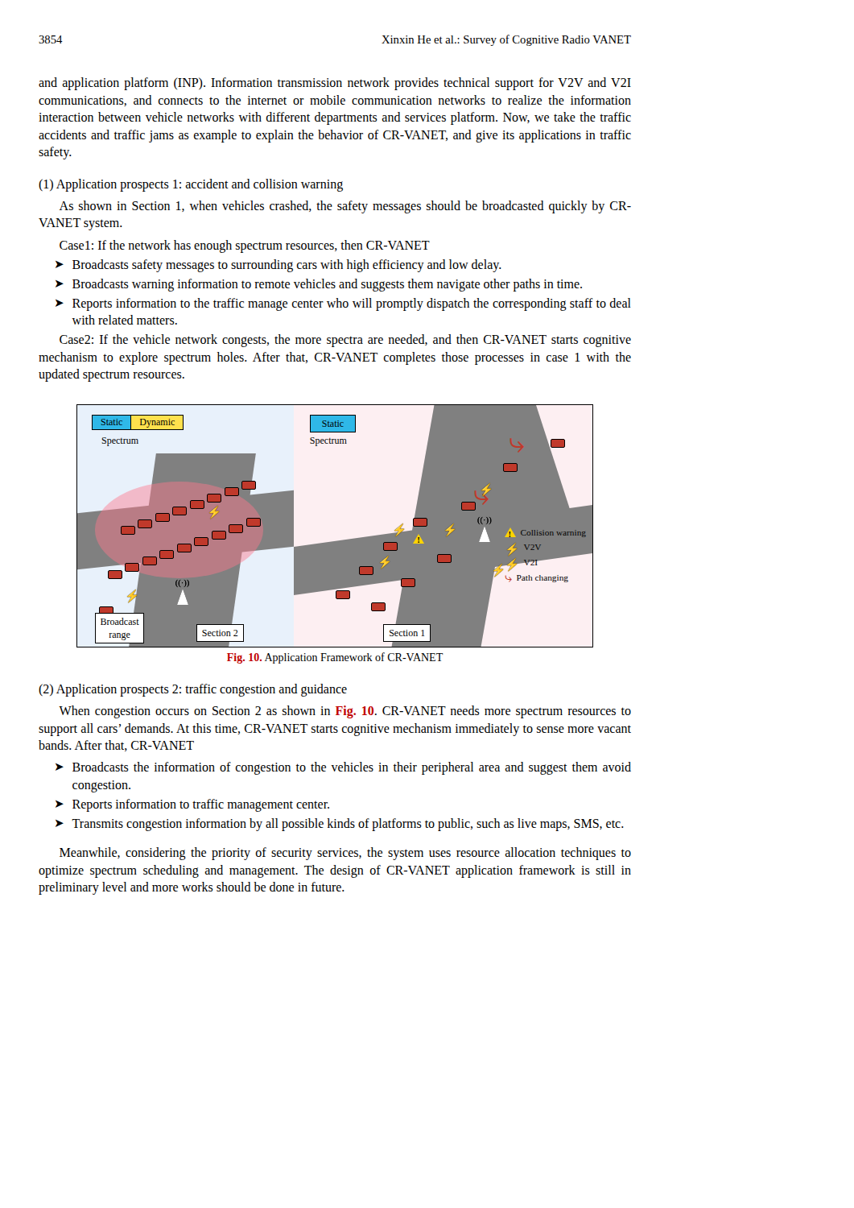3854 Xinxin He et al.: Survey of Cognitive Radio VANET
and application platform (INP). Information transmission network provides technical support for V2V and V2I communications, and connects to the internet or mobile communication networks to realize the information interaction between vehicle networks with different departments and services platform. Now, we take the traffic accidents and traffic jams as example to explain the behavior of CR-VANET, and give its applications in traffic safety.
(1) Application prospects 1: accident and collision warning
As shown in Section 1, when vehicles crashed, the safety messages should be broadcasted quickly by CR-VANET system.
Case1: If the network has enough spectrum resources, then CR-VANET
Broadcasts safety messages to surrounding cars with high efficiency and low delay.
Broadcasts warning information to remote vehicles and suggests them navigate other paths in time.
Reports information to the traffic manage center who will promptly dispatch the corresponding staff to deal with related matters.
Case2: If the vehicle network congests, the more spectra are needed, and then CR-VANET starts cognitive mechanism to explore spectrum holes. After that, CR-VANET completes those processes in case 1 with the updated spectrum resources.
Static Dynamic
Spectrum
Broadcast
range
Section 2
Static
Spectrum
⤷ ⤷
Section 1
Collision warning
V2V
V2I
⤷Path changing
Fig. 10. Application Framework of CR-VANET
(2) Application prospects 2: traffic congestion and guidance
When congestion occurs on Section 2 as shown in Fig. 10. CR-VANET needs more spectrum resources to support all cars’ demands. At this time, CR-VANET starts cognitive mechanism immediately to sense more vacant bands. After that, CR-VANET
Broadcasts the information of congestion to the vehicles in their peripheral area and suggest them avoid congestion.
Reports information to traffic management center.
Transmits congestion information by all possible kinds of platforms to public, such as live maps, SMS, etc.
Meanwhile, considering the priority of security services, the system uses resource allocation techniques to optimize spectrum scheduling and management. The design of CR-VANET application framework is still in preliminary level and more works should be done in future.